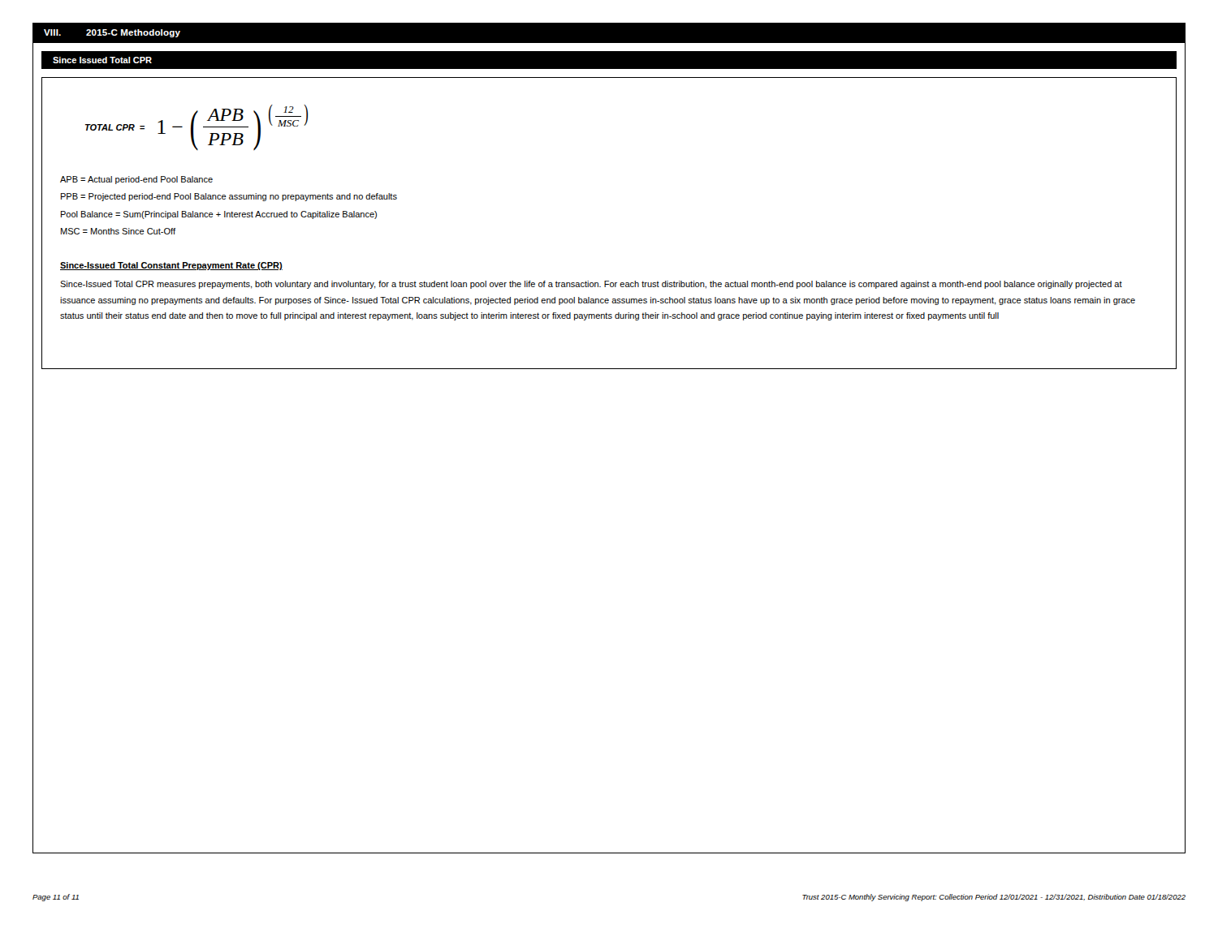VIII. 2015-C Methodology
Since Issued Total CPR
TOTAL CPR =
1 − ( APB PPB ) ( 12 MSC )
APB = Actual period-end Pool Balance
PPB = Projected period-end Pool Balance assuming no prepayments and no defaults
Pool Balance = Sum(Principal Balance + Interest Accrued to Capitalize Balance)
MSC = Months Since Cut-Off
Since-Issued Total Constant Prepayment Rate (CPR)
Since-Issued Total CPR measures prepayments, both voluntary and involuntary, for a trust student loan pool over the life of a transaction. For each trust distribution, the actual month-end pool balance is compared against a month-end pool balance originally projected at issuance assuming no prepayments and defaults. For purposes of Since- Issued Total CPR calculations, projected period end pool balance assumes in-school status loans have up to a six month grace period before moving to repayment, grace status loans remain in grace status until their status end date and then to move to full principal and interest repayment, loans subject to interim interest or fixed payments during their in-school and grace period continue paying interim interest or fixed payments until full
Page 11 of 11
Trust 2015-C Monthly Servicing Report: Collection Period 12/01/2021 - 12/31/2021, Distribution Date 01/18/2022